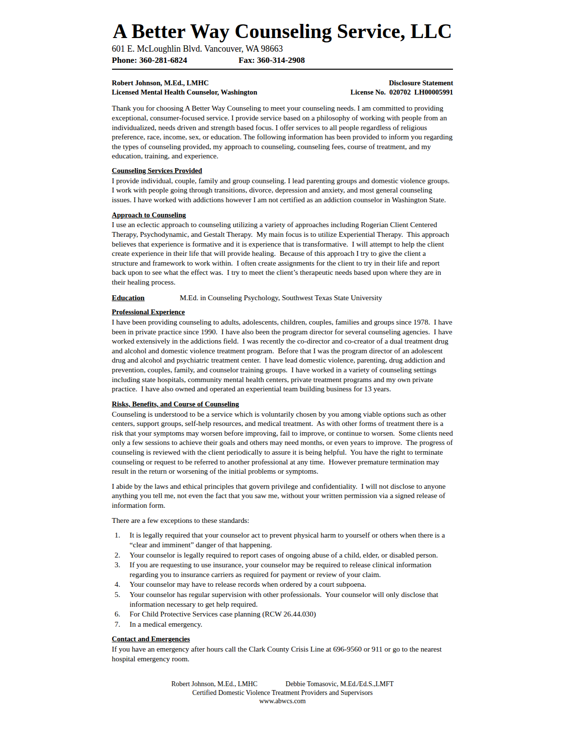A Better Way Counseling Service, LLC
601 E. McLoughlin Blvd. Vancouver, WA 98663
Phone: 360-281-6824 Fax: 360-314-2908
| Robert Johnson, M.Ed., LMHC | Disclosure Statement |
| Licensed Mental Health Counselor, Washington | License No. 020702 LH00005991 |
Thank you for choosing A Better Way Counseling to meet your counseling needs. I am committed to providing exceptional, consumer-focused service. I provide service based on a philosophy of working with people from an individualized, needs driven and strength based focus. I offer services to all people regardless of religious preference, race, income, sex, or education. The following information has been provided to inform you regarding the types of counseling provided, my approach to counseling, counseling fees, course of treatment, and my education, training, and experience.
Counseling Services Provided
I provide individual, couple, family and group counseling. I lead parenting groups and domestic violence groups. I work with people going through transitions, divorce, depression and anxiety, and most general counseling issues. I have worked with addictions however I am not certified as an addiction counselor in Washington State.
Approach to Counseling
I use an eclectic approach to counseling utilizing a variety of approaches including Rogerian Client Centered Therapy, Psychodynamic, and Gestalt Therapy. My main focus is to utilize Experiential Therapy. This approach believes that experience is formative and it is experience that is transformative. I will attempt to help the client create experience in their life that will provide healing. Because of this approach I try to give the client a structure and framework to work within. I often create assignments for the client to try in their life and report back upon to see what the effect was. I try to meet the client’s therapeutic needs based upon where they are in their healing process.
Education M.Ed. in Counseling Psychology, Southwest Texas State University
Professional Experience
I have been providing counseling to adults, adolescents, children, couples, families and groups since 1978. I have been in private practice since 1990. I have also been the program director for several counseling agencies. I have worked extensively in the addictions field. I was recently the co-director and co-creator of a dual treatment drug and alcohol and domestic violence treatment program. Before that I was the program director of an adolescent drug and alcohol and psychiatric treatment center. I have lead domestic violence, parenting, drug addiction and prevention, couples, family, and counselor training groups. I have worked in a variety of counseling settings including state hospitals, community mental health centers, private treatment programs and my own private practice. I have also owned and operated an experiential team building business for 13 years.
Risks, Benefits, and Course of Counseling
Counseling is understood to be a service which is voluntarily chosen by you among viable options such as other centers, support groups, self-help resources, and medical treatment. As with other forms of treatment there is a risk that your symptoms may worsen before improving, fail to improve, or continue to worsen. Some clients need only a few sessions to achieve their goals and others may need months, or even years to improve. The progress of counseling is reviewed with the client periodically to assure it is being helpful. You have the right to terminate counseling or request to be referred to another professional at any time. However premature termination may result in the return or worsening of the initial problems or symptoms.
I abide by the laws and ethical principles that govern privilege and confidentiality. I will not disclose to anyone anything you tell me, not even the fact that you saw me, without your written permission via a signed release of information form.
There are a few exceptions to these standards:
It is legally required that your counselor act to prevent physical harm to yourself or others when there is a “clear and imminent” danger of that happening.
Your counselor is legally required to report cases of ongoing abuse of a child, elder, or disabled person.
If you are requesting to use insurance, your counselor may be required to release clinical information regarding you to insurance carriers as required for payment or review of your claim.
Your counselor may have to release records when ordered by a court subpoena.
Your counselor has regular supervision with other professionals. Your counselor will only disclose that information necessary to get help required.
For Child Protective Services case planning (RCW 26.44.030)
In a medical emergency.
Contact and Emergencies
If you have an emergency after hours call the Clark County Crisis Line at 696-9560 or 911 or go to the nearest hospital emergency room.
Robert Johnson, M.Ed., LMHC Debbie Tomasovic, M.Ed./Ed.S.,LMFT Certified Domestic Violence Treatment Providers and Supervisors
www.abwcs.com